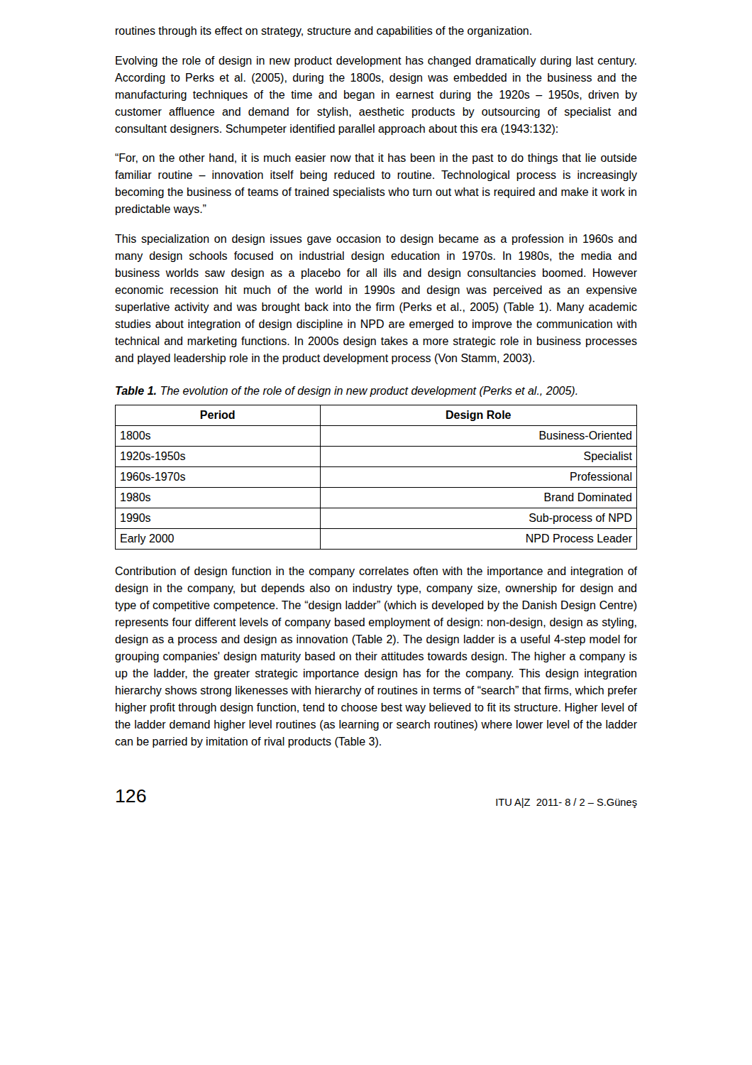routines through its effect on strategy, structure and capabilities of the organization.
Evolving the role of design in new product development has changed dramatically during last century. According to Perks et al. (2005), during the 1800s, design was embedded in the business and the manufacturing techniques of the time and began in earnest during the 1920s – 1950s, driven by customer affluence and demand for stylish, aesthetic products by outsourcing of specialist and consultant designers. Schumpeter identified parallel approach about this era (1943:132):
“For, on the other hand, it is much easier now that it has been in the past to do things that lie outside familiar routine – innovation itself being reduced to routine. Technological process is increasingly becoming the business of teams of trained specialists who turn out what is required and make it work in predictable ways.”
This specialization on design issues gave occasion to design became as a profession in 1960s and many design schools focused on industrial design education in 1970s. In 1980s, the media and business worlds saw design as a placebo for all ills and design consultancies boomed. However economic recession hit much of the world in 1990s and design was perceived as an expensive superlative activity and was brought back into the firm (Perks et al., 2005) (Table 1). Many academic studies about integration of design discipline in NPD are emerged to improve the communication with technical and marketing functions. In 2000s design takes a more strategic role in business processes and played leadership role in the product development process (Von Stamm, 2003).
Table 1. The evolution of the role of design in new product development (Perks et al., 2005).
| Period | Design Role |
| --- | --- |
| 1800s | Business-Oriented |
| 1920s-1950s | Specialist |
| 1960s-1970s | Professional |
| 1980s | Brand Dominated |
| 1990s | Sub-process of NPD |
| Early 2000 | NPD Process Leader |
Contribution of design function in the company correlates often with the importance and integration of design in the company, but depends also on industry type, company size, ownership for design and type of competitive competence. The “design ladder” (which is developed by the Danish Design Centre) represents four different levels of company based employment of design: non-design, design as styling, design as a process and design as innovation (Table 2). The design ladder is a useful 4-step model for grouping companies' design maturity based on their attitudes towards design. The higher a company is up the ladder, the greater strategic importance design has for the company. This design integration hierarchy shows strong likenesses with hierarchy of routines in terms of “search” that firms, which prefer higher profit through design function, tend to choose best way believed to fit its structure. Higher level of the ladder demand higher level routines (as learning or search routines) where lower level of the ladder can be parried by imitation of rival products (Table 3).
126
ITU A|Z 2011- 8 / 2 – S.Güneş